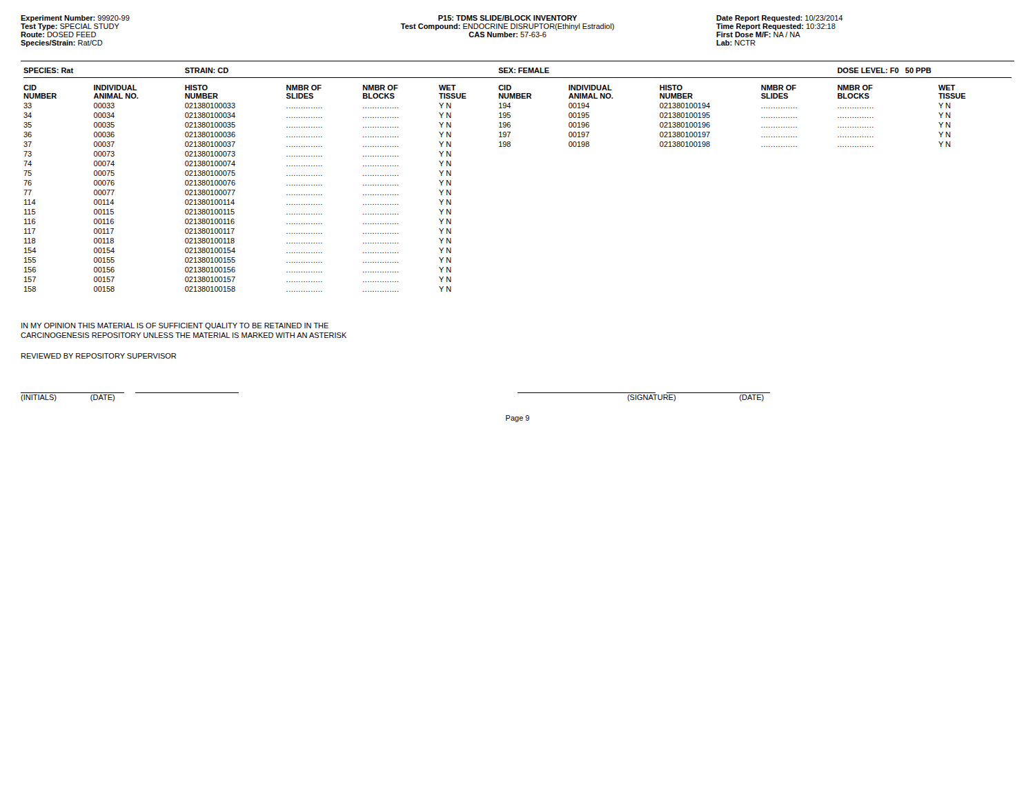Experiment Number: 99920-99
Test Type: SPECIAL STUDY
Route: DOSED FEED
Species/Strain: Rat/CD
P15: TDMS SLIDE/BLOCK INVENTORY Test Compound: ENDOCRINE DISRUPTOR(Ethinyl Estradiol) CAS Number: 57-63-6
Date Report Requested: 10/23/2014
Time Report Requested: 10:32:18
First Dose M/F: NA / NA
Lab: NCTR
| SPECIES: Rat | STRAIN: CD | | SEX: FEMALE | | DOSE LEVEL: F0 50 PPB |
| CID NUMBER | INDIVIDUAL ANIMAL NO. | HISTO NUMBER | NMBR OF SLIDES | NMBR OF BLOCKS | WET TISSUE | CID NUMBER | INDIVIDUAL ANIMAL NO. | HISTO NUMBER | NMBR OF SLIDES | NMBR OF BLOCKS | WET TISSUE |
| 33 | 00033 | 021380100033 | ............... | ............... | Y N | 194 | 00194 | 021380100194 | ............... | ............... | Y N |
| 34 | 00034 | 021380100034 | ............... | ............... | Y N | 195 | 00195 | 021380100195 | ............... | ............... | Y N |
| 35 | 00035 | 021380100035 | ............... | ............... | Y N | 196 | 00196 | 021380100196 | ............... | ............... | Y N |
| 36 | 00036 | 021380100036 | ............... | ............... | Y N | 197 | 00197 | 021380100197 | ............... | ............... | Y N |
| 37 | 00037 | 021380100037 | ............... | ............... | Y N | 198 | 00198 | 021380100198 | ............... | ............... | Y N |
| 73 | 00073 | 021380100073 | ............... | ............... | Y N | | | | | | |
| 74 | 00074 | 021380100074 | ............... | ............... | Y N | | | | | | |
| 75 | 00075 | 021380100075 | ............... | ............... | Y N | | | | | | |
| 76 | 00076 | 021380100076 | ............... | ............... | Y N | | | | | | |
| 77 | 00077 | 021380100077 | ............... | ............... | Y N | | | | | | |
| 114 | 00114 | 021380100114 | ............... | ............... | Y N | | | | | | |
| 115 | 00115 | 021380100115 | ............... | ............... | Y N | | | | | | |
| 116 | 00116 | 021380100116 | ............... | ............... | Y N | | | | | | |
| 117 | 00117 | 021380100117 | ............... | ............... | Y N | | | | | | |
| 118 | 00118 | 021380100118 | ............... | ............... | Y N | | | | | | |
| 154 | 00154 | 021380100154 | ............... | ............... | Y N | | | | | | |
| 155 | 00155 | 021380100155 | ............... | ............... | Y N | | | | | | |
| 156 | 00156 | 021380100156 | ............... | ............... | Y N | | | | | | |
| 157 | 00157 | 021380100157 | ............... | ............... | Y N | | | | | | |
| 158 | 00158 | 021380100158 | ............... | ............... | Y N | | | | | | |
IN MY OPINION THIS MATERIAL IS OF SUFFICIENT QUALITY TO BE RETAINED IN THE
CARCINOGENESIS REPOSITORY UNLESS THE MATERIAL IS MARKED WITH AN ASTERISK
REVIEWED BY REPOSITORY SUPERVISOR
(INITIALS) (DATE)
(SIGNATURE) (DATE)
Page 9